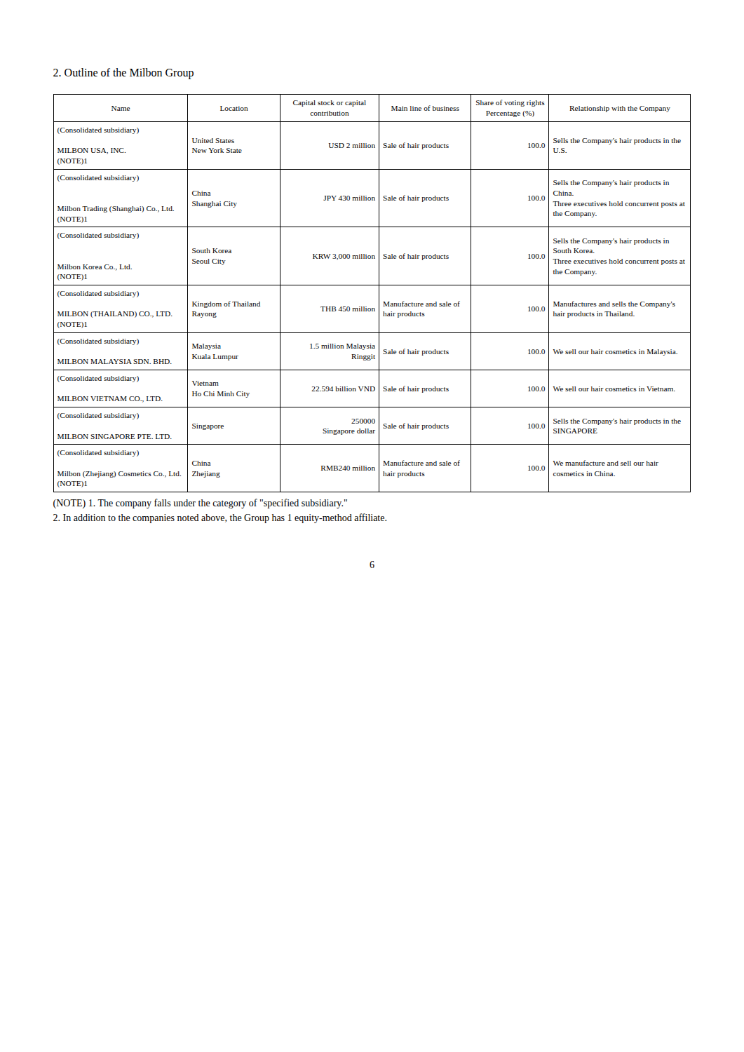2. Outline of the Milbon Group
| Name | Location | Capital stock or capital contribution | Main line of business | Share of voting rights Percentage (%) | Relationship with the Company |
| --- | --- | --- | --- | --- | --- |
| (Consolidated subsidiary) MILBON USA, INC. (NOTE)1 | United States New York State | USD 2 million | Sale of hair products | 100.0 | Sells the Company's hair products in the U.S. |
| (Consolidated subsidiary) Milbon Trading (Shanghai) Co., Ltd. (NOTE)1 | China Shanghai City | JPY 430 million | Sale of hair products | 100.0 | Sells the Company's hair products in China. Three executives hold concurrent posts at the Company. |
| (Consolidated subsidiary) Milbon Korea Co., Ltd. (NOTE)1 | South Korea Seoul City | KRW 3,000 million | Sale of hair products | 100.0 | Sells the Company's hair products in South Korea. Three executives hold concurrent posts at the Company. |
| (Consolidated subsidiary) MILBON (THAILAND) CO., LTD. (NOTE)1 | Kingdom of Thailand Rayong | THB 450 million | Manufacture and sale of hair products | 100.0 | Manufactures and sells the Company's hair products in Thailand. |
| (Consolidated subsidiary) MILBON MALAYSIA SDN. BHD. | Malaysia Kuala Lumpur | 1.5 million Malaysia Ringgit | Sale of hair products | 100.0 | We sell our hair cosmetics in Malaysia. |
| (Consolidated subsidiary) MILBON VIETNAM CO., LTD. | Vietnam Ho Chi Minh City | 22.594 billion VND | Sale of hair products | 100.0 | We sell our hair cosmetics in Vietnam. |
| (Consolidated subsidiary) MILBON SINGAPORE PTE. LTD. | Singapore | 250000 Singapore dollar | Sale of hair products | 100.0 | Sells the Company's hair products in the SINGAPORE |
| (Consolidated subsidiary) Milbon (Zhejiang) Cosmetics Co., Ltd. (NOTE)1 | China Zhejiang | RMB240 million | Manufacture and sale of hair products | 100.0 | We manufacture and sell our hair cosmetics in China. |
(NOTE) 1. The company falls under the category of "specified subsidiary."
2. In addition to the companies noted above, the Group has 1 equity-method affiliate.
6